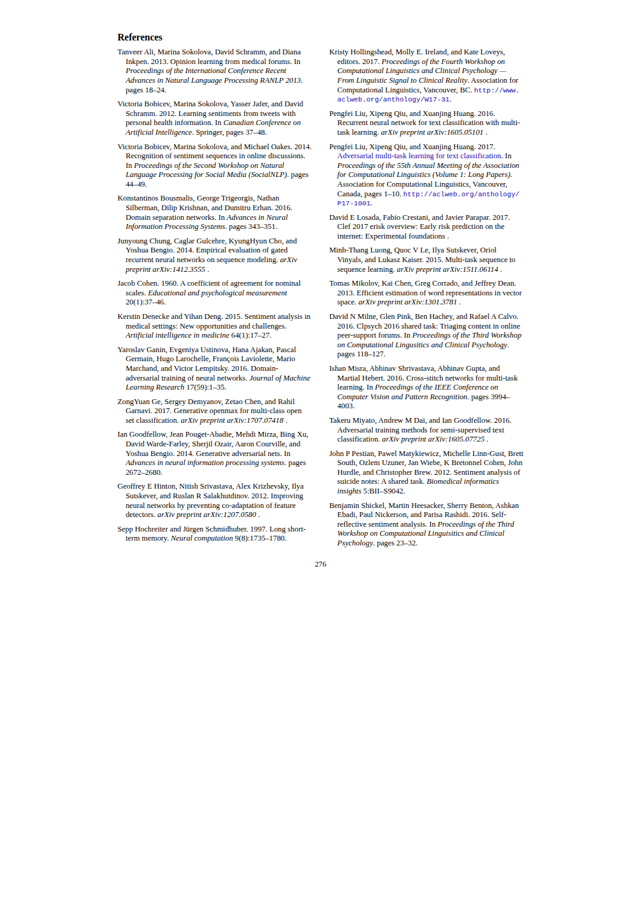References
Tanveer Ali, Marina Sokolova, David Schramm, and Diana Inkpen. 2013. Opinion learning from medical forums. In Proceedings of the International Conference Recent Advances in Natural Language Processing RANLP 2013. pages 18–24.
Victoria Bobicev, Marina Sokolova, Yasser Jafer, and David Schramm. 2012. Learning sentiments from tweets with personal health information. In Canadian Conference on Artificial Intelligence. Springer, pages 37–48.
Victoria Bobicev, Marina Sokolova, and Michael Oakes. 2014. Recognition of sentiment sequences in online discussions. In Proceedings of the Second Workshop on Natural Language Processing for Social Media (SocialNLP). pages 44–49.
Konstantinos Bousmalis, George Trigeorgis, Nathan Silberman, Dilip Krishnan, and Dumitru Erhan. 2016. Domain separation networks. In Advances in Neural Information Processing Systems. pages 343–351.
Junyoung Chung, Caglar Gulcehre, KyungHyun Cho, and Yoshua Bengio. 2014. Empirical evaluation of gated recurrent neural networks on sequence modeling. arXiv preprint arXiv:1412.3555 .
Jacob Cohen. 1960. A coefficient of agreement for nominal scales. Educational and psychological measurement 20(1):37–46.
Kerstin Denecke and Yihan Deng. 2015. Sentiment analysis in medical settings: New opportunities and challenges. Artificial intelligence in medicine 64(1):17–27.
Yaroslav Ganin, Evgeniya Ustinova, Hana Ajakan, Pascal Germain, Hugo Larochelle, François Laviolette, Mario Marchand, and Victor Lempitsky. 2016. Domain-adversarial training of neural networks. Journal of Machine Learning Research 17(59):1–35.
ZongYuan Ge, Sergey Demyanov, Zetao Chen, and Rahil Garnavi. 2017. Generative openmax for multi-class open set classification. arXiv preprint arXiv:1707.07418 .
Ian Goodfellow, Jean Pouget-Abadie, Mehdi Mirza, Bing Xu, David Warde-Farley, Sherjil Ozair, Aaron Courville, and Yoshua Bengio. 2014. Generative adversarial nets. In Advances in neural information processing systems. pages 2672–2680.
Geoffrey E Hinton, Nitish Srivastava, Alex Krizhevsky, Ilya Sutskever, and Ruslan R Salakhutdinov. 2012. Improving neural networks by preventing co-adaptation of feature detectors. arXiv preprint arXiv:1207.0580 .
Sepp Hochreiter and Jürgen Schmidhuber. 1997. Long short-term memory. Neural computation 9(8):1735–1780.
Kristy Hollingshead, Molly E. Ireland, and Kate Loveys, editors. 2017. Proceedings of the Fourth Workshop on Computational Linguistics and Clinical Psychology — From Linguistic Signal to Clinical Reality. Association for Computational Linguistics, Vancouver, BC. http://www.aclweb.org/anthology/W17-31.
Pengfei Liu, Xipeng Qiu, and Xuanjing Huang. 2016. Recurrent neural network for text classification with multi-task learning. arXiv preprint arXiv:1605.05101 .
Pengfei Liu, Xipeng Qiu, and Xuanjing Huang. 2017. Adversarial multi-task learning for text classification. In Proceedings of the 55th Annual Meeting of the Association for Computational Linguistics (Volume 1: Long Papers). Association for Computational Linguistics, Vancouver, Canada, pages 1–10. http://aclweb.org/anthology/P17-1001.
David E Losada, Fabio Crestani, and Javier Parapar. 2017. Clef 2017 erisk overview: Early risk prediction on the internet: Experimental foundations .
Minh-Thang Luong, Quoc V Le, Ilya Sutskever, Oriol Vinyals, and Lukasz Kaiser. 2015. Multi-task sequence to sequence learning. arXiv preprint arXiv:1511.06114 .
Tomas Mikolov, Kai Chen, Greg Corrado, and Jeffrey Dean. 2013. Efficient estimation of word representations in vector space. arXiv preprint arXiv:1301.3781 .
David N Milne, Glen Pink, Ben Hachey, and Rafael A Calvo. 2016. Clpsych 2016 shared task: Triaging content in online peer-support forums. In Proceedings of the Third Workshop on Computational Lingusitics and Clinical Psychology. pages 118–127.
Ishan Misra, Abhinav Shrivastava, Abhinav Gupta, and Martial Hebert. 2016. Cross-stitch networks for multi-task learning. In Proceedings of the IEEE Conference on Computer Vision and Pattern Recognition. pages 3994–4003.
Takeru Miyato, Andrew M Dai, and Ian Goodfellow. 2016. Adversarial training methods for semi-supervised text classification. arXiv preprint arXiv:1605.07725 .
John P Pestian, Pawel Matykiewicz, Michelle Linn-Gust, Brett South, Ozlem Uzuner, Jan Wiebe, K Bretonnel Cohen, John Hurdle, and Christopher Brew. 2012. Sentiment analysis of suicide notes: A shared task. Biomedical informatics insights 5:BII–S9042.
Benjamin Shickel, Martin Heesacker, Sherry Benton, Ashkan Ebadi, Paul Nickerson, and Parisa Rashidi. 2016. Self-reflective sentiment analysis. In Proceedings of the Third Workshop on Computational Linguisitics and Clinical Psychology. pages 23–32.
276